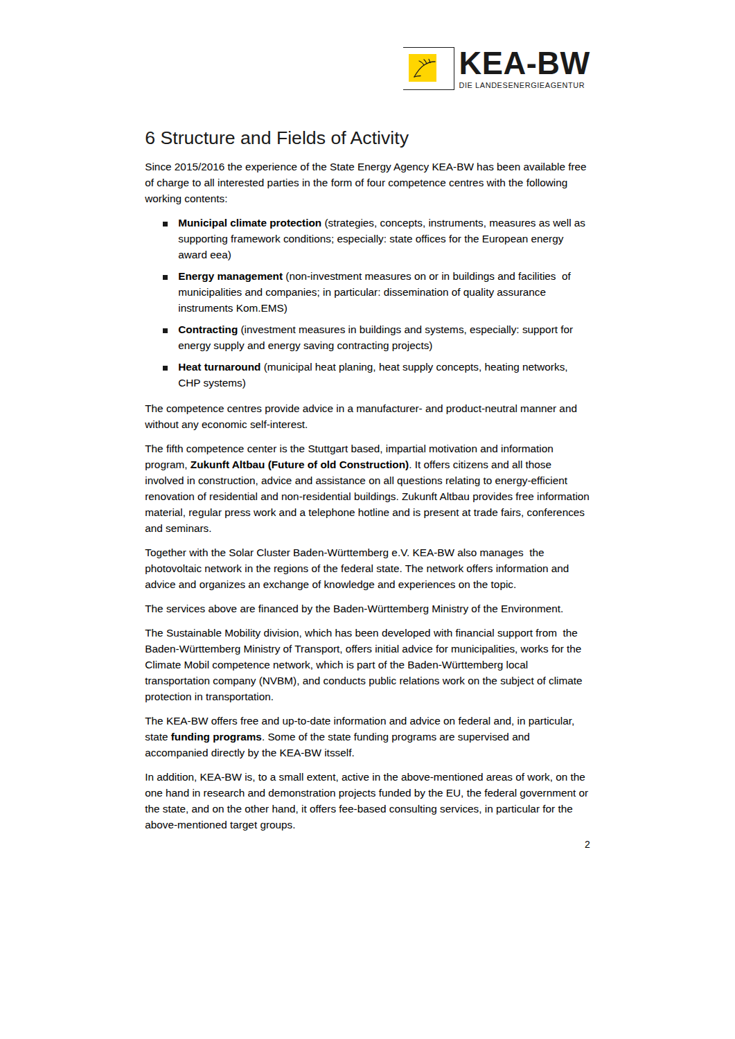KEA-BW DIE LANDESENERGIEAGENTUR
6 Structure and Fields of Activity
Since 2015/2016 the experience of the State Energy Agency KEA-BW has been available free of charge to all interested parties in the form of four competence centres with the following working contents:
Municipal climate protection (strategies, concepts, instruments, measures as well as supporting framework conditions; especially: state offices for the European energy award eea)
Energy management (non-investment measures on or in buildings and facilities of municipalities and companies; in particular: dissemination of quality assurance instruments Kom.EMS)
Contracting (investment measures in buildings and systems, especially: support for energy supply and energy saving contracting projects)
Heat turnaround (municipal heat planing, heat supply concepts, heating networks, CHP systems)
The competence centres provide advice in a manufacturer- and product-neutral manner and without any economic self-interest.
The fifth competence center is the Stuttgart based, impartial motivation and information program, Zukunft Altbau (Future of old Construction). It offers citizens and all those involved in construction, advice and assistance on all questions relating to energy-efficient renovation of residential and non-residential buildings. Zukunft Altbau provides free information material, regular press work and a telephone hotline and is present at trade fairs, conferences and seminars.
Together with the Solar Cluster Baden-Württemberg e.V. KEA-BW also manages the photovoltaic network in the regions of the federal state. The network offers information and advice and organizes an exchange of knowledge and experiences on the topic.
The services above are financed by the Baden-Württemberg Ministry of the Environment.
The Sustainable Mobility division, which has been developed with financial support from the Baden-Württemberg Ministry of Transport, offers initial advice for municipalities, works for the Climate Mobil competence network, which is part of the Baden-Württemberg local transportation company (NVBM), and conducts public relations work on the subject of climate protection in transportation.
The KEA-BW offers free and up-to-date information and advice on federal and, in particular, state funding programs. Some of the state funding programs are supervised and accompanied directly by the KEA-BW itsself.
In addition, KEA-BW is, to a small extent, active in the above-mentioned areas of work, on the one hand in research and demonstration projects funded by the EU, the federal government or the state, and on the other hand, it offers fee-based consulting services, in particular for the above-mentioned target groups.
2